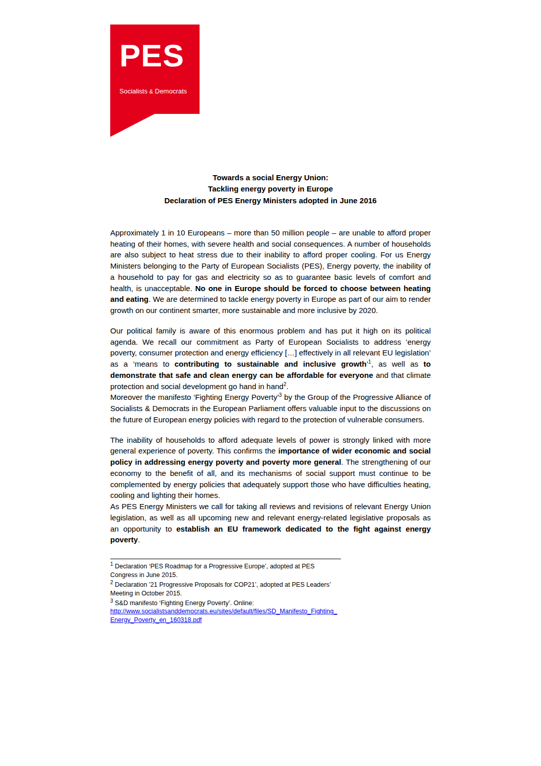PES
Socialists & Democrats
Towards a social Energy Union:
Tackling energy poverty in Europe
Declaration of PES Energy Ministers adopted in June 2016
Approximately 1 in 10 Europeans – more than 50 million people – are unable to afford proper heating of their homes, with severe health and social consequences. A number of households are also subject to heat stress due to their inability to afford proper cooling. For us Energy Ministers belonging to the Party of European Socialists (PES), Energy poverty, the inability of a household to pay for gas and electricity so as to guarantee basic levels of comfort and health, is unacceptable. No one in Europe should be forced to choose between heating and eating. We are determined to tackle energy poverty in Europe as part of our aim to render growth on our continent smarter, more sustainable and more inclusive by 2020.
Our political family is aware of this enormous problem and has put it high on its political agenda. We recall our commitment as Party of European Socialists to address ‘energy poverty, consumer protection and energy efficiency […] effectively in all relevant EU legislation’ as a ‘means to contributing to sustainable and inclusive growth’1, as well as to demonstrate that safe and clean energy can be affordable for everyone and that climate protection and social development go hand in hand2.
Moreover the manifesto ‘Fighting Energy Poverty’3 by the Group of the Progressive Alliance of Socialists & Democrats in the European Parliament offers valuable input to the discussions on the future of European energy policies with regard to the protection of vulnerable consumers.
The inability of households to afford adequate levels of power is strongly linked with more general experience of poverty. This confirms the importance of wider economic and social policy in addressing energy poverty and poverty more general. The strengthening of our economy to the benefit of all, and its mechanisms of social support must continue to be complemented by energy policies that adequately support those who have difficulties heating, cooling and lighting their homes.
As PES Energy Ministers we call for taking all reviews and revisions of relevant Energy Union legislation, as well as all upcoming new and relevant energy-related legislative proposals as an opportunity to establish an EU framework dedicated to the fight against energy poverty.
1 Declaration ‘PES Roadmap for a Progressive Europe’, adopted at PES Congress in June 2015.
2 Declaration ’21 Progressive Proposals for COP21’, adopted at PES Leaders’ Meeting in October 2015.
3 S&D manifesto ‘Fighting Energy Poverty’. Online:
http://www.socialistsanddemocrats.eu/sites/default/files/SD_Manifesto_Fighting_Energy_Poverty_en_160318.pdf